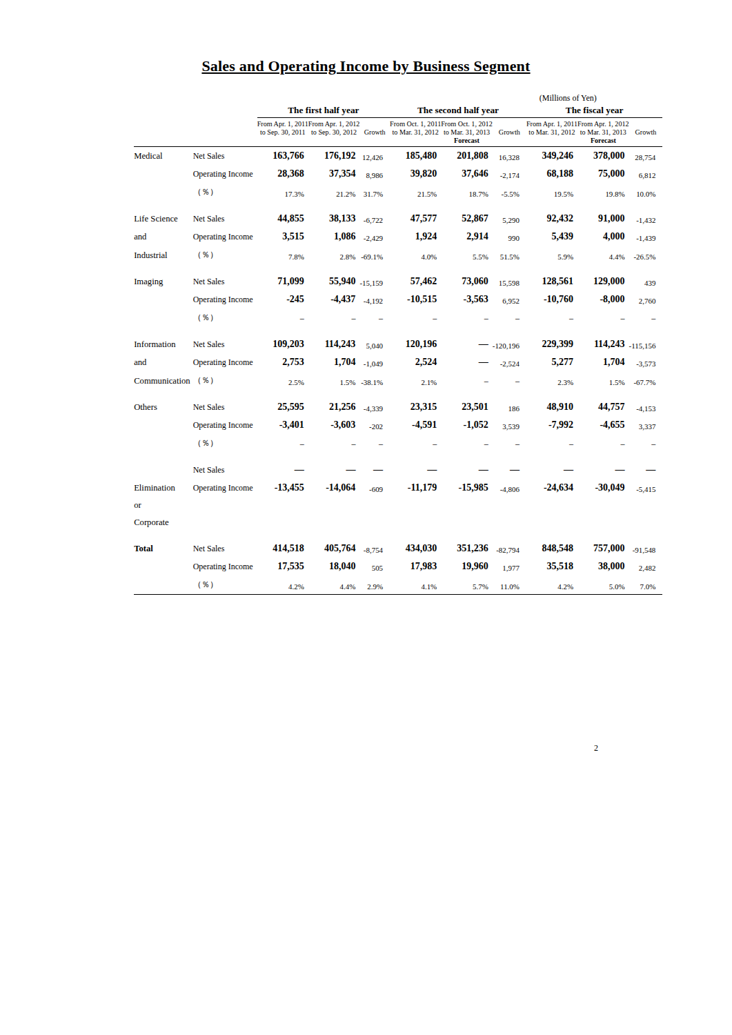Sales and Operating Income by Business Segment
(Millions of Yen)
| | | The first half year | The second half year | The fiscal year |
| --- | --- | --- | --- | --- |
| | | From Apr. 1, 2011 | From Apr. 1, 2012 | | From Oct. 1, 2011 | From Oct. 1, 2012 | | From Apr. 1, 2011 | From Apr. 1, 2012 | |
| | | to Sep. 30, 2011 | to Sep. 30, 2012 | Growth | to Mar. 31, 2012 | to Mar. 31, 2013 | Growth | to Mar. 31, 2012 | to Mar. 31, 2013 | Growth |
| | | | | | | Forecast | | | Forecast | |
| Medical | Net Sales | 163,766 | 176,192 | 12,426 | 185,480 | 201,808 | 16,328 | 349,246 | 378,000 | 28,754 |
| | Operating Income | 28,368 | 37,354 | 8,986 | 39,820 | 37,646 | -2,174 | 68,188 | 75,000 | 6,812 |
| | （％） | 17.3% | 21.2% | 31.7% | 21.5% | 18.7% | -5.5% | 19.5% | 19.8% | 10.0% |
| Life Science | Net Sales | 44,855 | 38,133 | -6,722 | 47,577 | 52,867 | 5,290 | 92,432 | 91,000 | -1,432 |
| and | Operating Income | 3,515 | 1,086 | -2,429 | 1,924 | 2,914 | 990 | 5,439 | 4,000 | -1,439 |
| Industrial | （％） | 7.8% | 2.8% | -69.1% | 4.0% | 5.5% | 51.5% | 5.9% | 4.4% | -26.5% |
| Imaging | Net Sales | 71,099 | 55,940 | -15,159 | 57,462 | 73,060 | 15,598 | 128,561 | 129,000 | 439 |
| | Operating Income | -245 | -4,437 | -4,192 | -10,515 | -3,563 | 6,952 | -10,760 | -8,000 | 2,760 |
| | （％） | – | – | – | – | – | – | – | – | – |
| Information | Net Sales | 109,203 | 114,243 | 5,040 | 120,196 | — | -120,196 | 229,399 | 114,243 | -115,156 |
| and | Operating Income | 2,753 | 1,704 | -1,049 | 2,524 | — | -2,524 | 5,277 | 1,704 | -3,573 |
| Communication | （％） | 2.5% | 1.5% | -38.1% | 2.1% | – | – | 2.3% | 1.5% | -67.7% |
| Others | Net Sales | 25,595 | 21,256 | -4,339 | 23,315 | 23,501 | 186 | 48,910 | 44,757 | -4,153 |
| | Operating Income | -3,401 | -3,603 | -202 | -4,591 | -1,052 | 3,539 | -7,992 | -4,655 | 3,337 |
| | （％） | – | – | – | – | – | – | – | – | – |
| | Net Sales | — | — | — | — | — | — | — | — | — |
| Elimination | Operating Income | -13,455 | -14,064 | -609 | -11,179 | -15,985 | -4,806 | -24,634 | -30,049 | -5,415 |
| or | | | | | | | | | | |
| Corporate | | | | | | | | | | |
| Total | Net Sales | 414,518 | 405,764 | -8,754 | 434,030 | 351,236 | -82,794 | 848,548 | 757,000 | -91,548 |
| | Operating Income | 17,535 | 18,040 | 505 | 17,983 | 19,960 | 1,977 | 35,518 | 38,000 | 2,482 |
| | （％） | 4.2% | 4.4% | 2.9% | 4.1% | 5.7% | 11.0% | 4.2% | 5.0% | 7.0% |
2